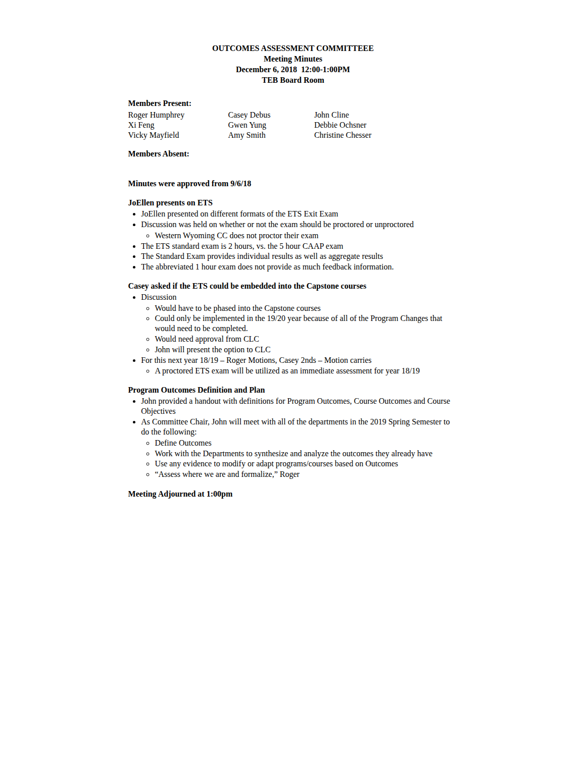OUTCOMES ASSESSMENT COMMITTEEE
Meeting Minutes
December 6, 2018 12:00-1:00PM
TEB Board Room
Members Present:
| Roger Humphrey | Casey Debus | John Cline |
| Xi Feng | Gwen Yung | Debbie Ochsner |
| Vicky Mayfield | Amy Smith | Christine Chesser |
Members Absent:
Minutes were approved from 9/6/18
JoEllen presents on ETS
JoEllen presented on different formats of the ETS Exit Exam
Discussion was held on whether or not the exam should be proctored or unproctored
Western Wyoming CC does not proctor their exam
The ETS standard exam is 2 hours, vs. the 5 hour CAAP exam
The Standard Exam provides individual results as well as aggregate results
The abbreviated 1 hour exam does not provide as much feedback information.
Casey asked if the ETS could be embedded into the Capstone courses
Discussion
Would have to be phased into the Capstone courses
Could only be implemented in the 19/20 year because of all of the Program Changes that would need to be completed.
Would need approval from CLC
John will present the option to CLC
For this next year 18/19 – Roger Motions, Casey 2nds – Motion carries
A proctored ETS exam will be utilized as an immediate assessment for year 18/19
Program Outcomes Definition and Plan
John provided a handout with definitions for Program Outcomes, Course Outcomes and Course Objectives
As Committee Chair, John will meet with all of the departments in the 2019 Spring Semester to do the following:
Define Outcomes
Work with the Departments to synthesize and analyze the outcomes they already have
Use any evidence to modify or adapt programs/courses based on Outcomes
“Assess where we are and formalize,” Roger
Meeting Adjourned at 1:00pm